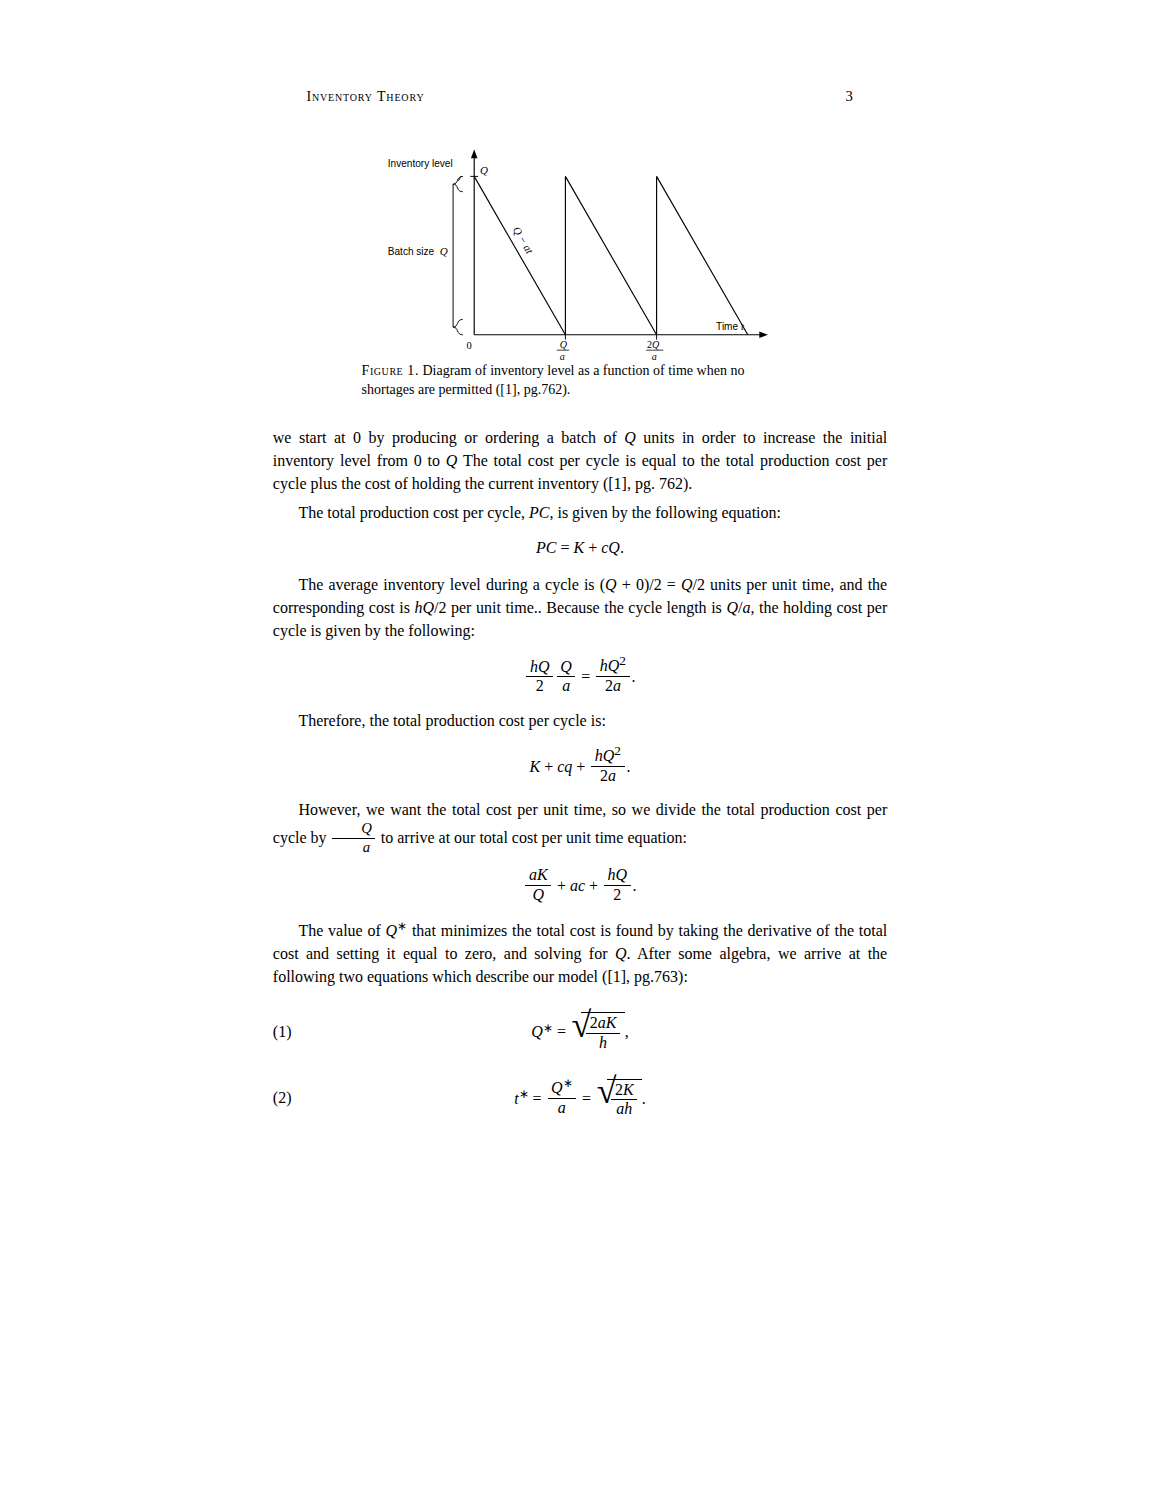Inventory Theory 3
Inventory level Q Batch size Q 0 Q a 2Q a Time t Q − at
Figure 1. Diagram of inventory level as a function of time when no shortages are permitted ([1], pg.762).
we start at 0 by producing or ordering a batch of Q units in order to increase the initial inventory level from 0 to Q The total cost per cycle is equal to the total production cost per cycle plus the cost of holding the current inventory ([1], pg. 762).
The total production cost per cycle, PC, is given by the following equation:
PC = K + cQ.
The average inventory level during a cycle is (Q + 0)/2 = Q/2 units per unit time, and the corresponding cost is hQ/2 per unit time.. Because the cycle length is Q/a, the holding cost per cycle is given by the following:
hQ 2 Qa = hQ22a.
Therefore, the total production cost per cycle is:
K + cq + hQ22a.
However, we want the total cost per unit time, so we divide the total production cost per cycle by Qa to arrive at our total cost per unit time equation:
aK Q + ac + hQ 2.
The value of Q∗ that minimizes the total cost is found by taking the derivative of the total cost and setting it equal to zero, and solving for Q. After some algebra, we arrive at the following two equations which describe our model ([1], pg.763):
(1) Q∗ = 2aK h,
(2) t∗ = Q∗a = 2K ah.